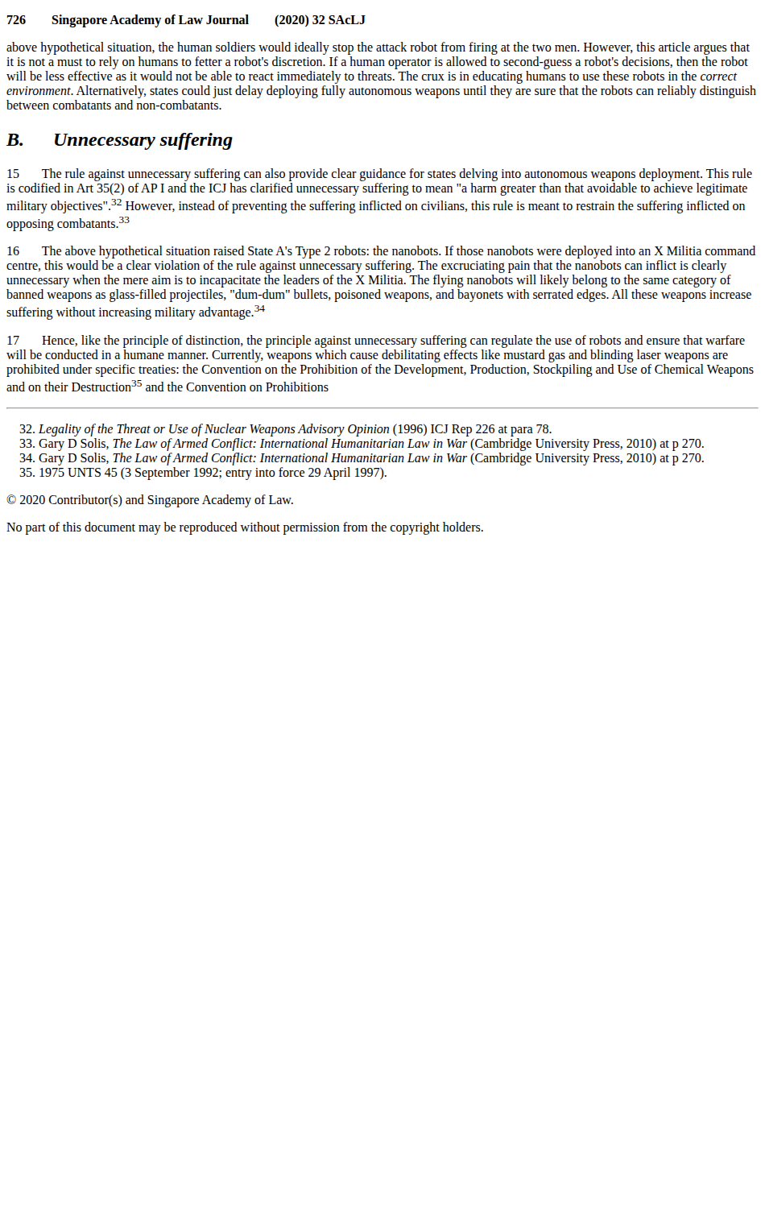726 Singapore Academy of Law Journal (2020) 32 SAcLJ
above hypothetical situation, the human soldiers would ideally stop the attack robot from firing at the two men. However, this article argues that it is not a must to rely on humans to fetter a robot's discretion. If a human operator is allowed to second-guess a robot's decisions, then the robot will be less effective as it would not be able to react immediately to threats. The crux is in educating humans to use these robots in the correct environment. Alternatively, states could just delay deploying fully autonomous weapons until they are sure that the robots can reliably distinguish between combatants and non-combatants.
B. Unnecessary suffering
15 The rule against unnecessary suffering can also provide clear guidance for states delving into autonomous weapons deployment. This rule is codified in Art 35(2) of AP I and the ICJ has clarified unnecessary suffering to mean "a harm greater than that avoidable to achieve legitimate military objectives".32 However, instead of preventing the suffering inflicted on civilians, this rule is meant to restrain the suffering inflicted on opposing combatants.33
16 The above hypothetical situation raised State A's Type 2 robots: the nanobots. If those nanobots were deployed into an X Militia command centre, this would be a clear violation of the rule against unnecessary suffering. The excruciating pain that the nanobots can inflict is clearly unnecessary when the mere aim is to incapacitate the leaders of the X Militia. The flying nanobots will likely belong to the same category of banned weapons as glass-filled projectiles, "dum-dum" bullets, poisoned weapons, and bayonets with serrated edges. All these weapons increase suffering without increasing military advantage.34
17 Hence, like the principle of distinction, the principle against unnecessary suffering can regulate the use of robots and ensure that warfare will be conducted in a humane manner. Currently, weapons which cause debilitating effects like mustard gas and blinding laser weapons are prohibited under specific treaties: the Convention on the Prohibition of the Development, Production, Stockpiling and Use of Chemical Weapons and on their Destruction35 and the Convention on Prohibitions
Legality of the Threat or Use of Nuclear Weapons Advisory Opinion (1996) ICJ Rep 226 at para 78.
Gary D Solis, The Law of Armed Conflict: International Humanitarian Law in War (Cambridge University Press, 2010) at p 270.
Gary D Solis, The Law of Armed Conflict: International Humanitarian Law in War (Cambridge University Press, 2010) at p 270.
1975 UNTS 45 (3 September 1992; entry into force 29 April 1997).
© 2020 Contributor(s) and Singapore Academy of Law.
No part of this document may be reproduced without permission from the copyright holders.